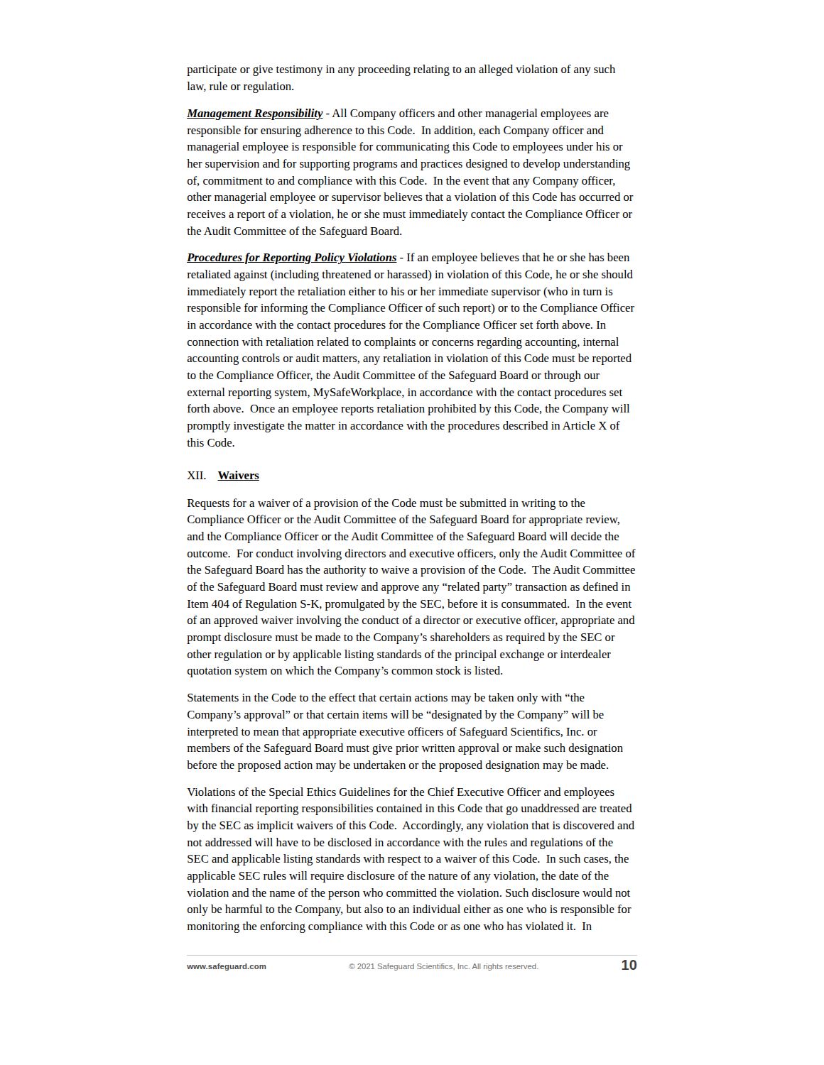participate or give testimony in any proceeding relating to an alleged violation of any such law, rule or regulation.
Management Responsibility - All Company officers and other managerial employees are responsible for ensuring adherence to this Code. In addition, each Company officer and managerial employee is responsible for communicating this Code to employees under his or her supervision and for supporting programs and practices designed to develop understanding of, commitment to and compliance with this Code. In the event that any Company officer, other managerial employee or supervisor believes that a violation of this Code has occurred or receives a report of a violation, he or she must immediately contact the Compliance Officer or the Audit Committee of the Safeguard Board.
Procedures for Reporting Policy Violations - If an employee believes that he or she has been retaliated against (including threatened or harassed) in violation of this Code, he or she should immediately report the retaliation either to his or her immediate supervisor (who in turn is responsible for informing the Compliance Officer of such report) or to the Compliance Officer in accordance with the contact procedures for the Compliance Officer set forth above. In connection with retaliation related to complaints or concerns regarding accounting, internal accounting controls or audit matters, any retaliation in violation of this Code must be reported to the Compliance Officer, the Audit Committee of the Safeguard Board or through our external reporting system, MySafeWorkplace, in accordance with the contact procedures set forth above. Once an employee reports retaliation prohibited by this Code, the Company will promptly investigate the matter in accordance with the procedures described in Article X of this Code.
XII. Waivers
Requests for a waiver of a provision of the Code must be submitted in writing to the Compliance Officer or the Audit Committee of the Safeguard Board for appropriate review, and the Compliance Officer or the Audit Committee of the Safeguard Board will decide the outcome. For conduct involving directors and executive officers, only the Audit Committee of the Safeguard Board has the authority to waive a provision of the Code. The Audit Committee of the Safeguard Board must review and approve any “related party” transaction as defined in Item 404 of Regulation S-K, promulgated by the SEC, before it is consummated. In the event of an approved waiver involving the conduct of a director or executive officer, appropriate and prompt disclosure must be made to the Company’s shareholders as required by the SEC or other regulation or by applicable listing standards of the principal exchange or interdealer quotation system on which the Company’s common stock is listed.
Statements in the Code to the effect that certain actions may be taken only with “the Company’s approval” or that certain items will be “designated by the Company” will be interpreted to mean that appropriate executive officers of Safeguard Scientifics, Inc. or members of the Safeguard Board must give prior written approval or make such designation before the proposed action may be undertaken or the proposed designation may be made.
Violations of the Special Ethics Guidelines for the Chief Executive Officer and employees with financial reporting responsibilities contained in this Code that go unaddressed are treated by the SEC as implicit waivers of this Code. Accordingly, any violation that is discovered and not addressed will have to be disclosed in accordance with the rules and regulations of the SEC and applicable listing standards with respect to a waiver of this Code. In such cases, the applicable SEC rules will require disclosure of the nature of any violation, the date of the violation and the name of the person who committed the violation. Such disclosure would not only be harmful to the Company, but also to an individual either as one who is responsible for monitoring the enforcing compliance with this Code or as one who has violated it. In
www.safeguard.com
© 2021 Safeguard Scientifics, Inc. All rights reserved.
10